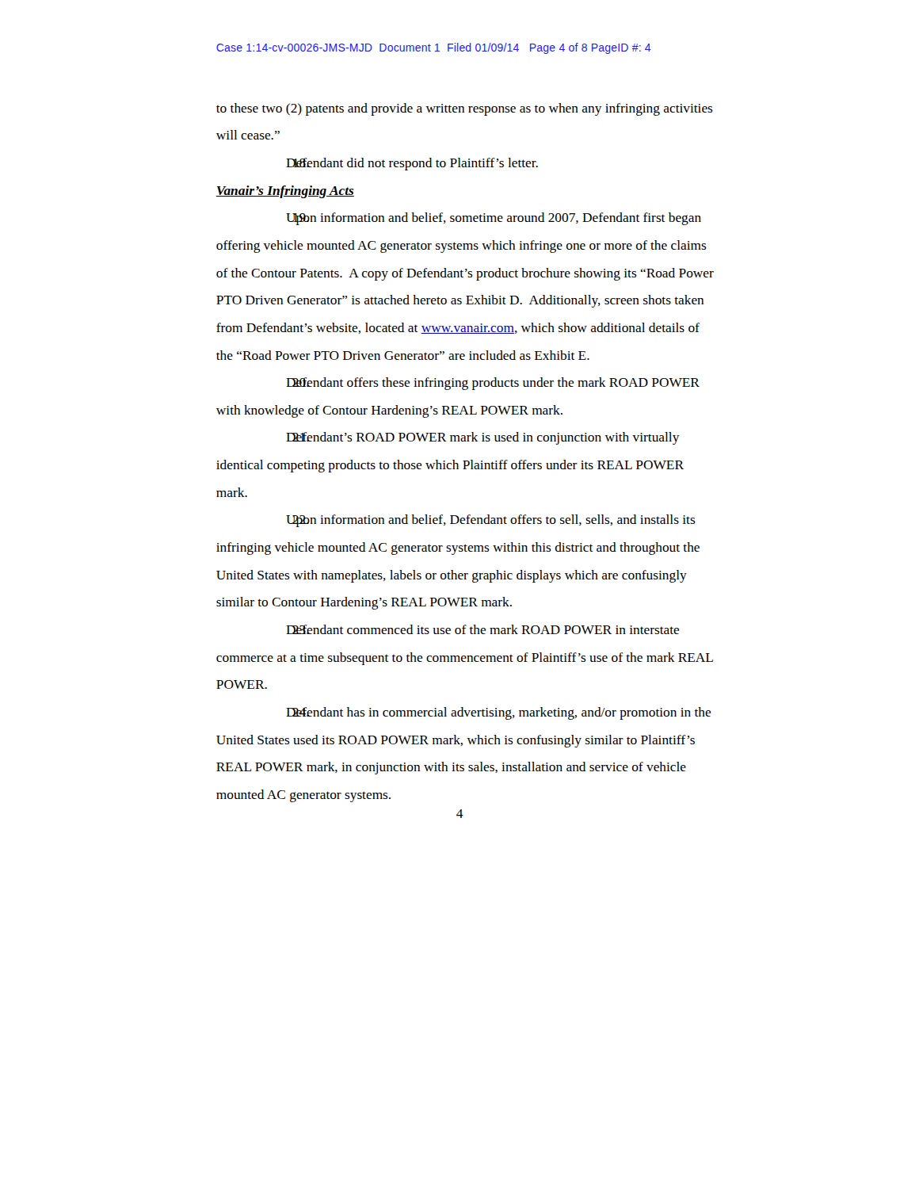Case 1:14-cv-00026-JMS-MJD Document 1 Filed 01/09/14 Page 4 of 8 PageID #: 4
to these two (2) patents and provide a written response as to when any infringing activities will cease.”
18. Defendant did not respond to Plaintiff’s letter.
Vanair’s Infringing Acts
19. Upon information and belief, sometime around 2007, Defendant first began offering vehicle mounted AC generator systems which infringe one or more of the claims of the Contour Patents. A copy of Defendant’s product brochure showing its “Road Power PTO Driven Generator” is attached hereto as Exhibit D. Additionally, screen shots taken from Defendant’s website, located at www.vanair.com, which show additional details of the “Road Power PTO Driven Generator” are included as Exhibit E.
20. Defendant offers these infringing products under the mark ROAD POWER with knowledge of Contour Hardening’s REAL POWER mark.
21. Defendant’s ROAD POWER mark is used in conjunction with virtually identical competing products to those which Plaintiff offers under its REAL POWER mark.
22. Upon information and belief, Defendant offers to sell, sells, and installs its infringing vehicle mounted AC generator systems within this district and throughout the United States with nameplates, labels or other graphic displays which are confusingly similar to Contour Hardening’s REAL POWER mark.
23. Defendant commenced its use of the mark ROAD POWER in interstate commerce at a time subsequent to the commencement of Plaintiff’s use of the mark REAL POWER.
24. Defendant has in commercial advertising, marketing, and/or promotion in the United States used its ROAD POWER mark, which is confusingly similar to Plaintiff’s REAL POWER mark, in conjunction with its sales, installation and service of vehicle mounted AC generator systems.
4